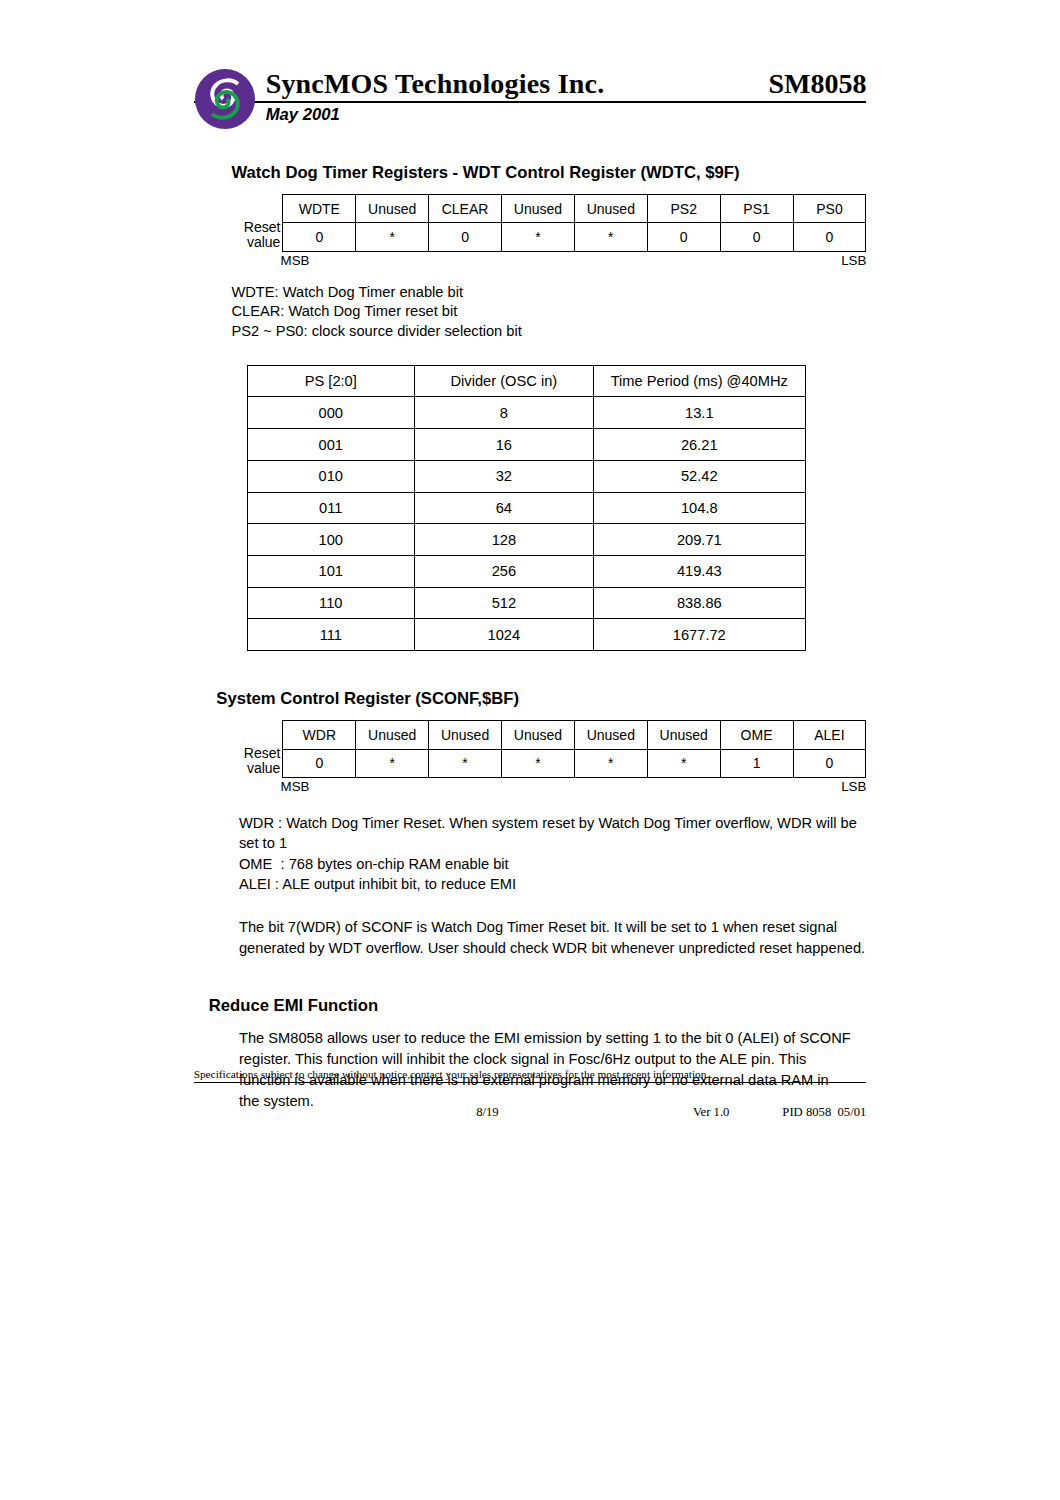SyncMOS Technologies Inc.
SM8058
May 2001
Watch Dog Timer Registers - WDT Control Register (WDTC, $9F)
Reset
value
| WDTE | Unused | CLEAR | Unused | Unused | PS2 | PS1 | PS0 |
| 0 | * | 0 | * | * | 0 | 0 | 0 |
MSB LSB
WDTE: Watch Dog Timer enable bit
CLEAR: Watch Dog Timer reset bit
PS2 ~ PS0: clock source divider selection bit
| PS [2:0] | Divider (OSC in) | Time Period (ms) @40MHz |
| 000 | 8 | 13.1 |
| 001 | 16 | 26.21 |
| 010 | 32 | 52.42 |
| 011 | 64 | 104.8 |
| 100 | 128 | 209.71 |
| 101 | 256 | 419.43 |
| 110 | 512 | 838.86 |
| 111 | 1024 | 1677.72 |
System Control Register (SCONF,$BF)
Reset
value
| WDR | Unused | Unused | Unused | Unused | Unused | OME | ALEI |
| 0 | * | * | * | * | * | 1 | 0 |
MSB LSB
WDR : Watch Dog Timer Reset. When system reset by Watch Dog Timer overflow, WDR will be set to 1
OME : 768 bytes on-chip RAM enable bit
ALEI : ALE output inhibit bit, to reduce EMI
The bit 7(WDR) of SCONF is Watch Dog Timer Reset bit. It will be set to 1 when reset signal generated by WDT overflow. User should check WDR bit whenever unpredicted reset happened.
Reduce EMI Function
The SM8058 allows user to reduce the EMI emission by setting 1 to the bit 0 (ALEI) of SCONF register. This function will inhibit the clock signal in Fosc/6Hz output to the ALE pin. This function is available when there is no external program memory or no external data RAM in the system.
Specifications subject to change without notice,contact your sales representatives for the most recent information.
8/19 Ver 1.0 PID 8058 05/01